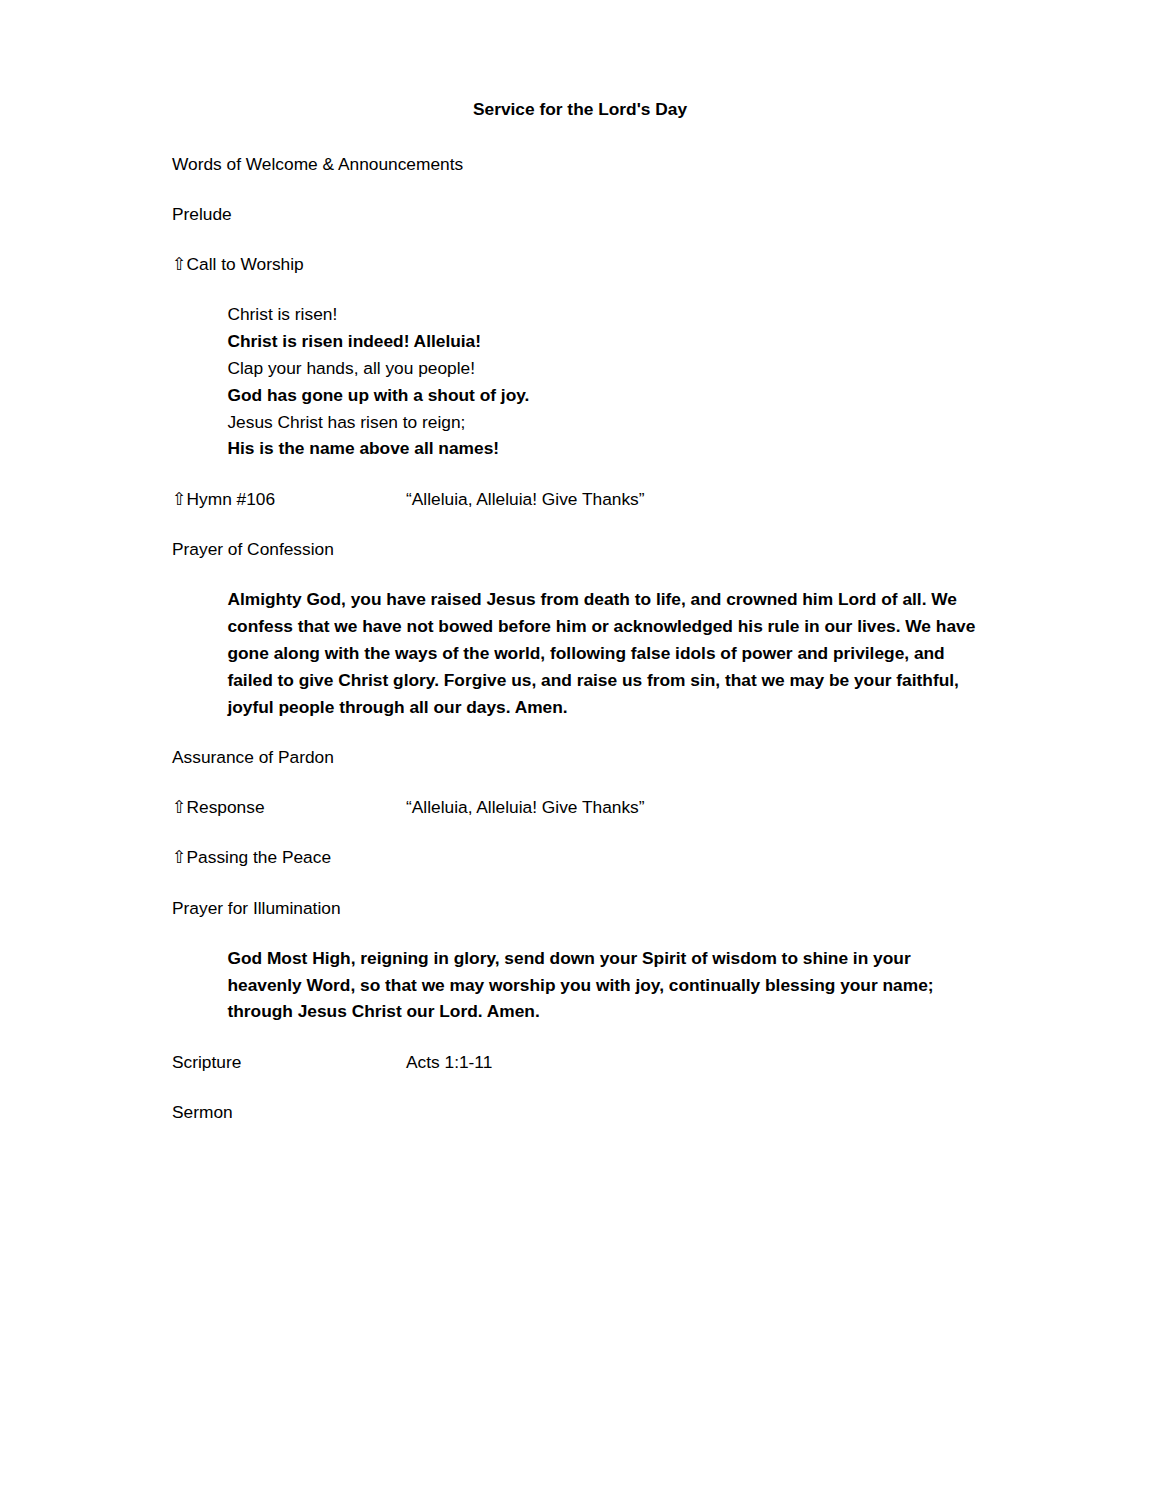Service for the Lord's Day
Words of Welcome & Announcements
Prelude
⇧Call to Worship
Christ is risen!
Christ is risen indeed! Alleluia!
Clap your hands, all you people!
God has gone up with a shout of joy.
Jesus Christ has risen to reign;
His is the name above all names!
⇧Hymn #106 “Alleluia, Alleluia! Give Thanks”
Prayer of Confession
Almighty God, you have raised Jesus from death to life, and crowned him Lord of all. We confess that we have not bowed before him or acknowledged his rule in our lives. We have gone along with the ways of the world, following false idols of power and privilege, and failed to give Christ glory. Forgive us, and raise us from sin, that we may be your faithful, joyful people through all our days. Amen.
Assurance of Pardon
⇧Response “Alleluia, Alleluia! Give Thanks”
⇧Passing the Peace
Prayer for Illumination
God Most High, reigning in glory, send down your Spirit of wisdom to shine in your heavenly Word, so that we may worship you with joy, continually blessing your name; through Jesus Christ our Lord. Amen.
Scripture Acts 1:1-11
Sermon